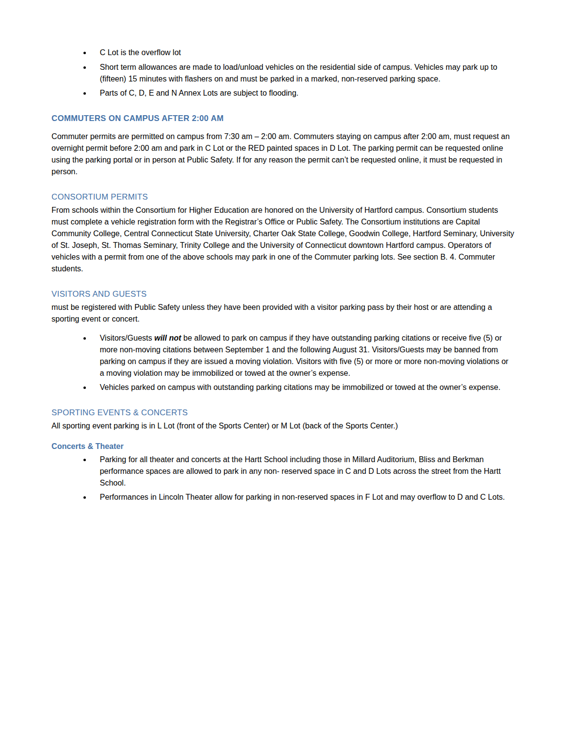C Lot is the overflow lot
Short term allowances are made to load/unload vehicles on the residential side of campus. Vehicles may park up to (fifteen) 15 minutes with flashers on and must be parked in a marked, non-reserved parking space.
Parts of C, D, E and N Annex Lots are subject to flooding.
COMMUTERS ON CAMPUS AFTER 2:00 AM
Commuter permits are permitted on campus from 7:30 am – 2:00 am. Commuters staying on campus after 2:00 am, must request an overnight permit before 2:00 am and park in C Lot or the RED painted spaces in D Lot. The parking permit can be requested online using the parking portal or in person at Public Safety. If for any reason the permit can’t be requested online, it must be requested in person.
CONSORTIUM PERMITS
From schools within the Consortium for Higher Education are honored on the University of Hartford campus. Consortium students must complete a vehicle registration form with the Registrar’s Office or Public Safety. The Consortium institutions are Capital Community College, Central Connecticut State University, Charter Oak State College, Goodwin College, Hartford Seminary, University of St. Joseph, St. Thomas Seminary, Trinity College and the University of Connecticut downtown Hartford campus. Operators of vehicles with a permit from one of the above schools may park in one of the Commuter parking lots. See section B. 4. Commuter students.
VISITORS AND GUESTS
must be registered with Public Safety unless they have been provided with a visitor parking pass by their host or are attending a sporting event or concert.
Visitors/Guests will not be allowed to park on campus if they have outstanding parking citations or receive five (5) or more non-moving citations between September 1 and the following August 31. Visitors/Guests may be banned from parking on campus if they are issued a moving violation. Visitors with five (5) or more or more non-moving violations or a moving violation may be immobilized or towed at the owner’s expense.
Vehicles parked on campus with outstanding parking citations may be immobilized or towed at the owner’s expense.
SPORTING EVENTS & CONCERTS
All sporting event parking is in L Lot (front of the Sports Center) or M Lot (back of the Sports Center.)
Concerts & Theater
Parking for all theater and concerts at the Hartt School including those in Millard Auditorium, Bliss and Berkman performance spaces are allowed to park in any non- reserved space in C and D Lots across the street from the Hartt School.
Performances in Lincoln Theater allow for parking in non-reserved spaces in F Lot and may overflow to D and C Lots.